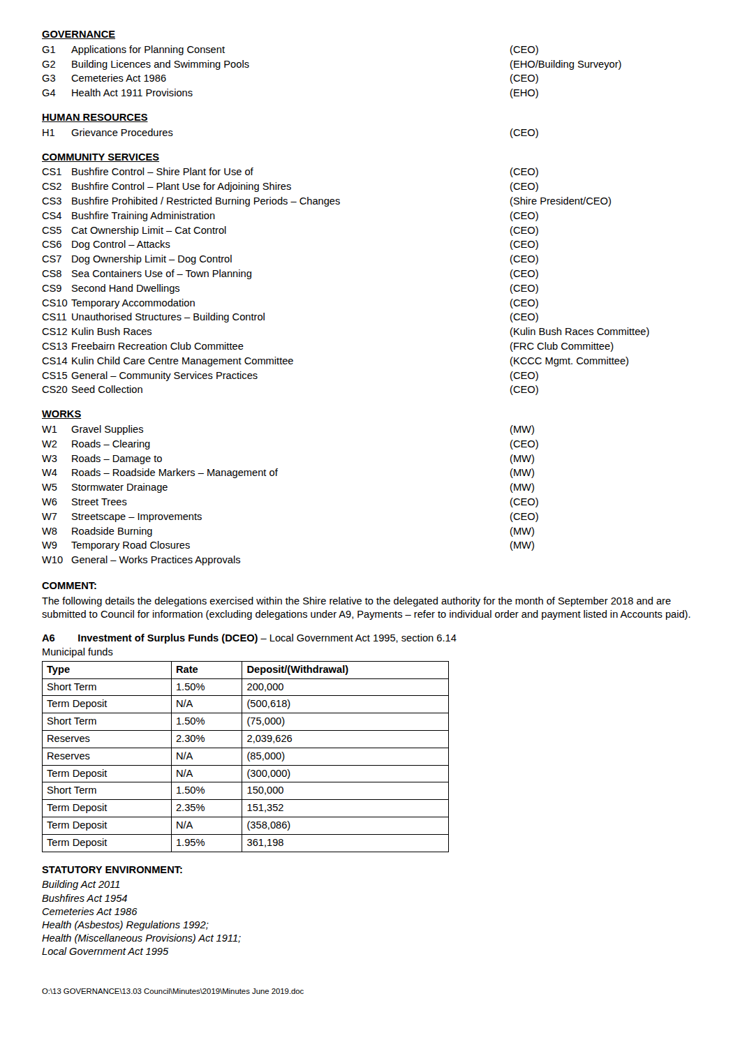GOVERNANCE
| G1 | Applications for Planning Consent | (CEO) |
| G2 | Building Licences and Swimming Pools | (EHO/Building Surveyor) |
| G3 | Cemeteries Act 1986 | (CEO) |
| G4 | Health Act 1911 Provisions | (EHO) |
HUMAN RESOURCES
| H1 | Grievance Procedures | (CEO) |
COMMUNITY SERVICES
| CS1 | Bushfire Control – Shire Plant for Use of | (CEO) |
| CS2 | Bushfire Control – Plant Use for Adjoining Shires | (CEO) |
| CS3 | Bushfire Prohibited / Restricted Burning Periods – Changes | (Shire President/CEO) |
| CS4 | Bushfire Training Administration | (CEO) |
| CS5 | Cat Ownership Limit – Cat Control | (CEO) |
| CS6 | Dog Control – Attacks | (CEO) |
| CS7 | Dog Ownership Limit – Dog Control | (CEO) |
| CS8 | Sea Containers Use of – Town Planning | (CEO) |
| CS9 | Second Hand Dwellings | (CEO) |
| CS10 | Temporary Accommodation | (CEO) |
| CS11 | Unauthorised Structures – Building Control | (CEO) |
| CS12 | Kulin Bush Races | (Kulin Bush Races Committee) |
| CS13 | Freebairn Recreation Club Committee | (FRC Club Committee) |
| CS14 | Kulin Child Care Centre Management Committee | (KCCC Mgmt. Committee) |
| CS15 | General – Community Services Practices | (CEO) |
| CS20 | Seed Collection | (CEO) |
WORKS
| W1 | Gravel Supplies | (MW) |
| W2 | Roads – Clearing | (CEO) |
| W3 | Roads – Damage to | (MW) |
| W4 | Roads – Roadside Markers – Management of | (MW) |
| W5 | Stormwater Drainage | (MW) |
| W6 | Street Trees | (CEO) |
| W7 | Streetscape – Improvements | (CEO) |
| W8 | Roadside Burning | (MW) |
| W9 | Temporary Road Closures | (MW) |
| W10 | General – Works Practices Approvals | |
COMMENT:
The following details the delegations exercised within the Shire relative to the delegated authority for the month of September 2018 and are submitted to Council for information (excluding delegations under A9, Payments – refer to individual order and payment listed in Accounts paid).
A6 Investment of Surplus Funds (DCEO) – Local Government Act 1995, section 6.14
Municipal funds
| Type | Rate | Deposit/(Withdrawal) |
| --- | --- | --- |
| Short Term | 1.50% | 200,000 |
| Term Deposit | N/A | (500,618) |
| Short Term | 1.50% | (75,000) |
| Reserves | 2.30% | 2,039,626 |
| Reserves | N/A | (85,000) |
| Term Deposit | N/A | (300,000) |
| Short Term | 1.50% | 150,000 |
| Term Deposit | 2.35% | 151,352 |
| Term Deposit | N/A | (358,086) |
| Term Deposit | 1.95% | 361,198 |
STATUTORY ENVIRONMENT:
Building Act 2011
Bushfires Act 1954
Cemeteries Act 1986
Health (Asbestos) Regulations 1992;
Health (Miscellaneous Provisions) Act 1911;
Local Government Act 1995
O:\13 GOVERNANCE\13.03 Council\Minutes\2019\Minutes June 2019.doc